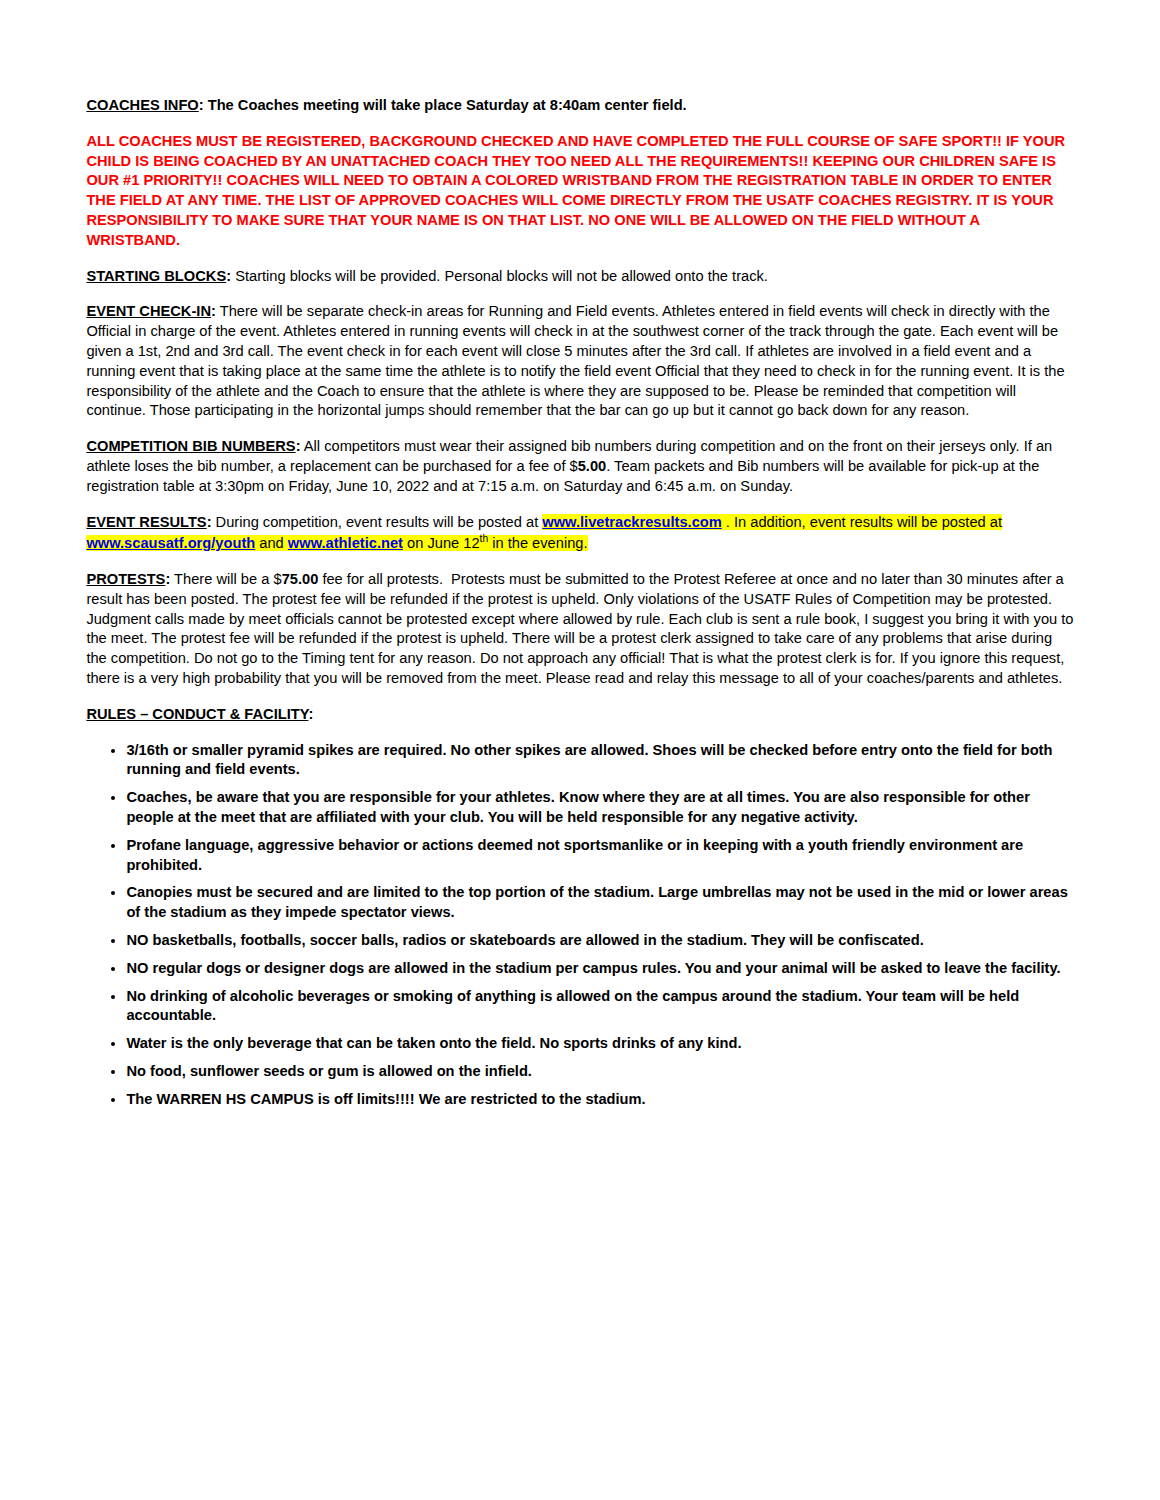COACHES INFO: The Coaches meeting will take place Saturday at 8:40am center field.
ALL COACHES MUST BE REGISTERED, BACKGROUND CHECKED AND HAVE COMPLETED THE FULL COURSE OF SAFE SPORT!! IF YOUR CHILD IS BEING COACHED BY AN UNATTACHED COACH THEY TOO NEED ALL THE REQUIREMENTS!! KEEPING OUR CHILDREN SAFE IS OUR #1 PRIORITY!! COACHES WILL NEED TO OBTAIN A COLORED WRISTBAND FROM THE REGISTRATION TABLE IN ORDER TO ENTER THE FIELD AT ANY TIME. THE LIST OF APPROVED COACHES WILL COME DIRECTLY FROM THE USATF COACHES REGISTRY. IT IS YOUR RESPONSIBILITY TO MAKE SURE THAT YOUR NAME IS ON THAT LIST. NO ONE WILL BE ALLOWED ON THE FIELD WITHOUT A WRISTBAND.
STARTING BLOCKS: Starting blocks will be provided. Personal blocks will not be allowed onto the track.
EVENT CHECK-IN: There will be separate check-in areas for Running and Field events. Athletes entered in field events will check in directly with the Official in charge of the event. Athletes entered in running events will check in at the southwest corner of the track through the gate. Each event will be given a 1st, 2nd and 3rd call. The event check in for each event will close 5 minutes after the 3rd call. If athletes are involved in a field event and a running event that is taking place at the same time the athlete is to notify the field event Official that they need to check in for the running event. It is the responsibility of the athlete and the Coach to ensure that the athlete is where they are supposed to be. Please be reminded that competition will continue. Those participating in the horizontal jumps should remember that the bar can go up but it cannot go back down for any reason.
COMPETITION BIB NUMBERS: All competitors must wear their assigned bib numbers during competition and on the front on their jerseys only. If an athlete loses the bib number, a replacement can be purchased for a fee of $5.00. Team packets and Bib numbers will be available for pick-up at the registration table at 3:30pm on Friday, June 10, 2022 and at 7:15 a.m. on Saturday and 6:45 a.m. on Sunday.
EVENT RESULTS: During competition, event results will be posted at www.livetrackresults.com . In addition, event results will be posted at www.scausatf.org/youth and www.athletic.net on June 12th in the evening.
PROTESTS: There will be a $75.00 fee for all protests. Protests must be submitted to the Protest Referee at once and no later than 30 minutes after a result has been posted. The protest fee will be refunded if the protest is upheld. Only violations of the USATF Rules of Competition may be protested. Judgment calls made by meet officials cannot be protested except where allowed by rule. Each club is sent a rule book, I suggest you bring it with you to the meet. The protest fee will be refunded if the protest is upheld. There will be a protest clerk assigned to take care of any problems that arise during the competition. Do not go to the Timing tent for any reason. Do not approach any official! That is what the protest clerk is for. If you ignore this request, there is a very high probability that you will be removed from the meet. Please read and relay this message to all of your coaches/parents and athletes.
RULES – CONDUCT & FACILITY:
3/16th or smaller pyramid spikes are required. No other spikes are allowed. Shoes will be checked before entry onto the field for both running and field events.
Coaches, be aware that you are responsible for your athletes. Know where they are at all times. You are also responsible for other people at the meet that are affiliated with your club. You will be held responsible for any negative activity.
Profane language, aggressive behavior or actions deemed not sportsmanlike or in keeping with a youth friendly environment are prohibited.
Canopies must be secured and are limited to the top portion of the stadium. Large umbrellas may not be used in the mid or lower areas of the stadium as they impede spectator views.
NO basketballs, footballs, soccer balls, radios or skateboards are allowed in the stadium. They will be confiscated.
NO regular dogs or designer dogs are allowed in the stadium per campus rules. You and your animal will be asked to leave the facility.
No drinking of alcoholic beverages or smoking of anything is allowed on the campus around the stadium. Your team will be held accountable.
Water is the only beverage that can be taken onto the field. No sports drinks of any kind.
No food, sunflower seeds or gum is allowed on the infield.
The WARREN HS CAMPUS is off limits!!!! We are restricted to the stadium.